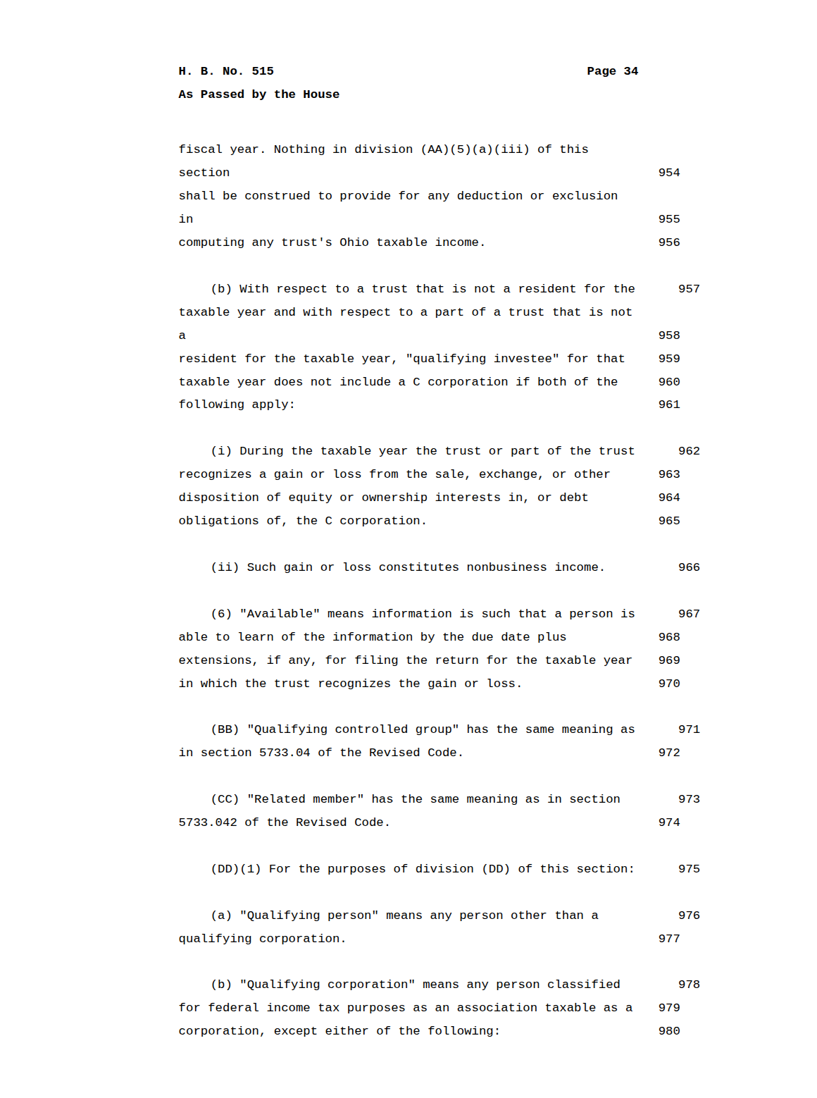H. B. No. 515 As Passed by the House
Page 34
fiscal year. Nothing in division (AA)(5)(a)(iii) of this section954
shall be construed to provide for any deduction or exclusion in955
computing any trust's Ohio taxable income.956
(b) With respect to a trust that is not a resident for the957
taxable year and with respect to a part of a trust that is not a958
resident for the taxable year, "qualifying investee" for that959
taxable year does not include a C corporation if both of the960
following apply:961
(i) During the taxable year the trust or part of the trust962
recognizes a gain or loss from the sale, exchange, or other963
disposition of equity or ownership interests in, or debt964
obligations of, the C corporation.965
(ii) Such gain or loss constitutes nonbusiness income.966
(6) "Available" means information is such that a person is967
able to learn of the information by the due date plus968
extensions, if any, for filing the return for the taxable year969
in which the trust recognizes the gain or loss.970
(BB) "Qualifying controlled group" has the same meaning as971
in section 5733.04 of the Revised Code.972
(CC) "Related member" has the same meaning as in section973
5733.042 of the Revised Code.974
(DD)(1) For the purposes of division (DD) of this section:975
(a) "Qualifying person" means any person other than a976
qualifying corporation.977
(b) "Qualifying corporation" means any person classified978
for federal income tax purposes as an association taxable as a979
corporation, except either of the following:980